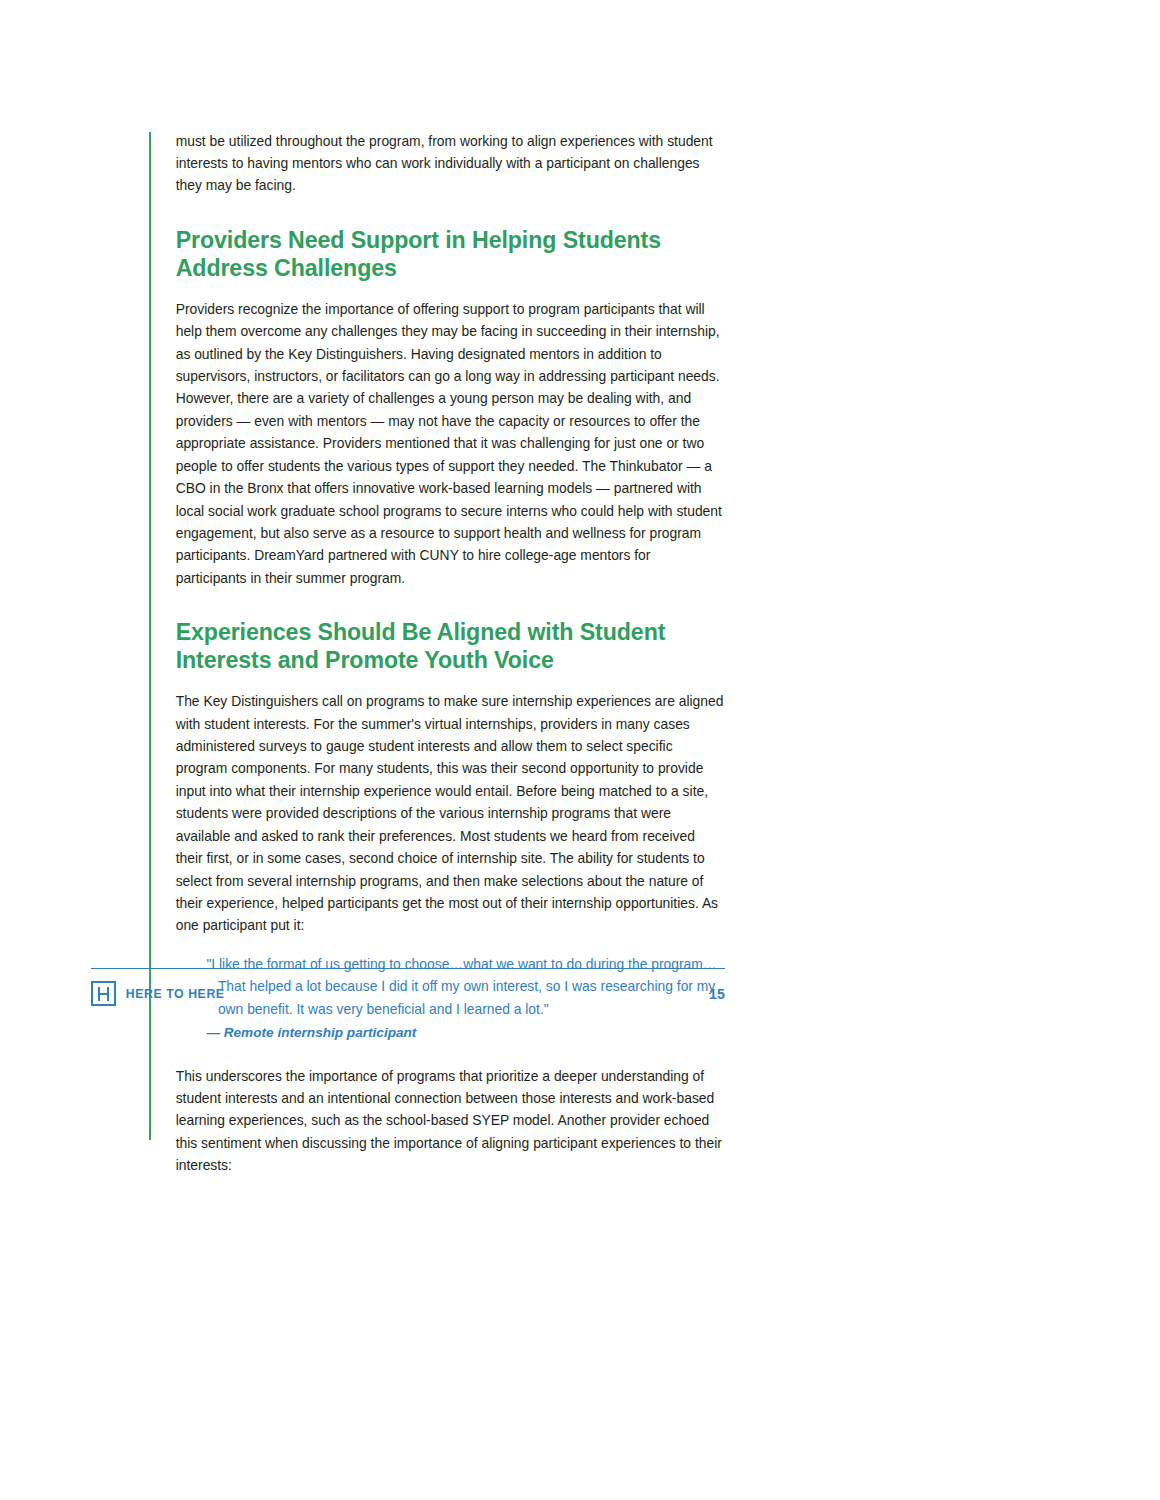must be utilized throughout the program, from working to align experiences with student interests to having mentors who can work individually with a participant on challenges they may be facing.
Providers Need Support in Helping Students Address Challenges
Providers recognize the importance of offering support to program participants that will help them overcome any challenges they may be facing in succeeding in their internship, as outlined by the Key Distinguishers. Having designated mentors in addition to supervisors, instructors, or facilitators can go a long way in addressing participant needs. However, there are a variety of challenges a young person may be dealing with, and providers — even with mentors — may not have the capacity or resources to offer the appropriate assistance. Providers mentioned that it was challenging for just one or two people to offer students the various types of support they needed. The Thinkubator — a CBO in the Bronx that offers innovative work-based learning models — partnered with local social work graduate school programs to secure interns who could help with student engagement, but also serve as a resource to support health and wellness for program participants. DreamYard partnered with CUNY to hire college-age mentors for participants in their summer program.
Experiences Should Be Aligned with Student Interests and Promote Youth Voice
The Key Distinguishers call on programs to make sure internship experiences are aligned with student interests. For the summer's virtual internships, providers in many cases administered surveys to gauge student interests and allow them to select specific program components. For many students, this was their second opportunity to provide input into what their internship experience would entail. Before being matched to a site, students were provided descriptions of the various internship programs that were available and asked to rank their preferences. Most students we heard from received their first, or in some cases, second choice of internship site. The ability for students to select from several internship programs, and then make selections about the nature of their experience, helped participants get the most out of their internship opportunities. As one participant put it:
"I like the format of us getting to choose…what we want to do during the program… That helped a lot because I did it off my own interest, so I was researching for my own benefit. It was very beneficial and I learned a lot."
— Remote internship participant
This underscores the importance of programs that prioritize a deeper understanding of student interests and an intentional connection between those interests and work-based learning experiences, such as the school-based SYEP model. Another provider echoed this sentiment when discussing the importance of aligning participant experiences to their interests:
HERE TO HERE
15